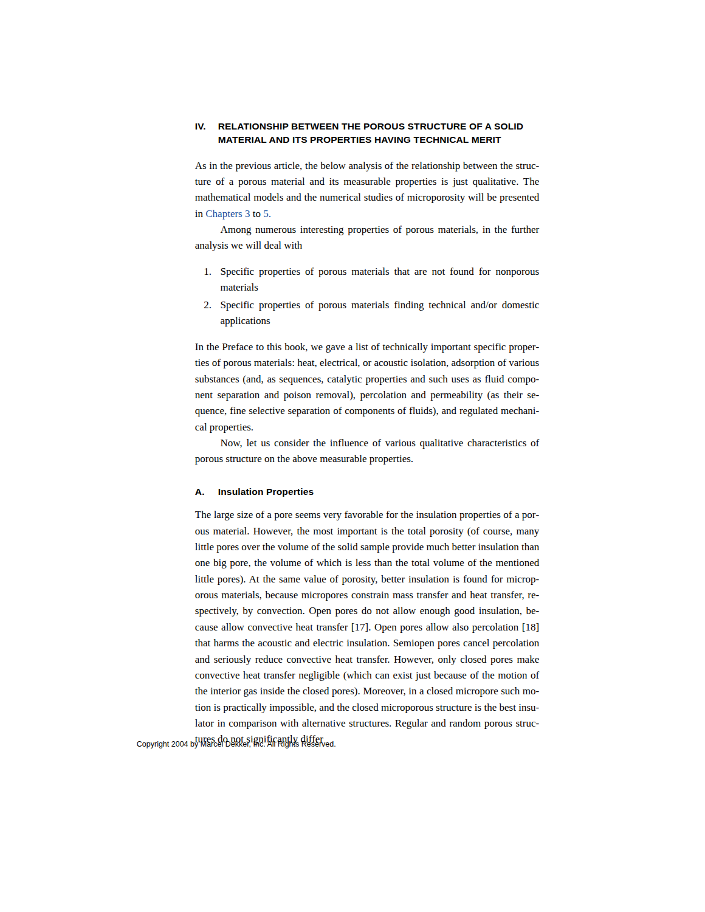IV. Relationship Between the Porous Structure of a Solid Material and Its Properties Having Technical Merit
As in the previous article, the below analysis of the relationship between the structure of a porous material and its measurable properties is just qualitative. The mathematical models and the numerical studies of microporosity will be presented in Chapters 3 to 5.
Among numerous interesting properties of porous materials, in the further analysis we will deal with
Specific properties of porous materials that are not found for nonporous materials
Specific properties of porous materials finding technical and/or domestic applications
In the Preface to this book, we gave a list of technically important specific properties of porous materials: heat, electrical, or acoustic isolation, adsorption of various substances (and, as sequences, catalytic properties and such uses as fluid component separation and poison removal), percolation and permeability (as their sequence, fine selective separation of components of fluids), and regulated mechanical properties.
Now, let us consider the influence of various qualitative characteristics of porous structure on the above measurable properties.
A. Insulation Properties
The large size of a pore seems very favorable for the insulation properties of a porous material. However, the most important is the total porosity (of course, many little pores over the volume of the solid sample provide much better insulation than one big pore, the volume of which is less than the total volume of the mentioned little pores). At the same value of porosity, better insulation is found for microporous materials, because micropores constrain mass transfer and heat transfer, respectively, by convection. Open pores do not allow enough good insulation, because allow convective heat transfer [17]. Open pores allow also percolation [18] that harms the acoustic and electric insulation. Semiopen pores cancel percolation and seriously reduce convective heat transfer. However, only closed pores make convective heat transfer negligible (which can exist just because of the motion of the interior gas inside the closed pores). Moreover, in a closed micropore such motion is practically impossible, and the closed microporous structure is the best insulator in comparison with alternative structures. Regular and random porous structures do not significantly differ
Copyright 2004 by Marcel Dekker, Inc. All Rights Reserved.